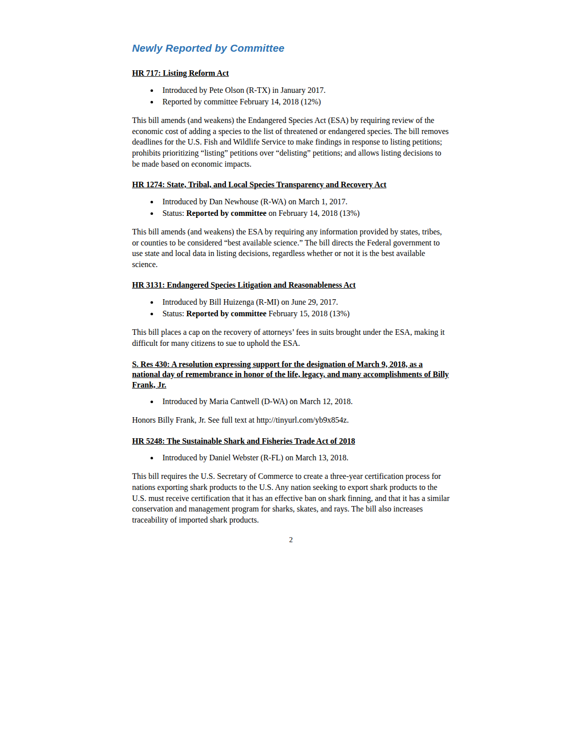Newly Reported by Committee
HR 717: Listing Reform Act
Introduced by Pete Olson (R-TX) in January 2017.
Reported by committee February 14, 2018 (12%)
This bill amends (and weakens) the Endangered Species Act (ESA) by requiring review of the economic cost of adding a species to the list of threatened or endangered species. The bill removes deadlines for the U.S. Fish and Wildlife Service to make findings in response to listing petitions; prohibits prioritizing “listing” petitions over “delisting” petitions; and allows listing decisions to be made based on economic impacts.
HR 1274: State, Tribal, and Local Species Transparency and Recovery Act
Introduced by Dan Newhouse (R-WA) on March 1, 2017.
Status: Reported by committee on February 14, 2018 (13%)
This bill amends (and weakens) the ESA by requiring any information provided by states, tribes, or counties to be considered “best available science.” The bill directs the Federal government to use state and local data in listing decisions, regardless whether or not it is the best available science.
HR 3131: Endangered Species Litigation and Reasonableness Act
Introduced by Bill Huizenga (R-MI) on June 29, 2017.
Status: Reported by committee February 15, 2018 (13%)
This bill places a cap on the recovery of attorneys’ fees in suits brought under the ESA, making it difficult for many citizens to sue to uphold the ESA.
S. Res 430: A resolution expressing support for the designation of March 9, 2018, as a national day of remembrance in honor of the life, legacy, and many accomplishments of Billy Frank, Jr.
Introduced by Maria Cantwell (D-WA) on March 12, 2018.
Honors Billy Frank, Jr. See full text at http://tinyurl.com/yb9x854z.
HR 5248: The Sustainable Shark and Fisheries Trade Act of 2018
Introduced by Daniel Webster (R-FL) on March 13, 2018.
This bill requires the U.S. Secretary of Commerce to create a three-year certification process for nations exporting shark products to the U.S. Any nation seeking to export shark products to the U.S. must receive certification that it has an effective ban on shark finning, and that it has a similar conservation and management program for sharks, skates, and rays. The bill also increases traceability of imported shark products.
2